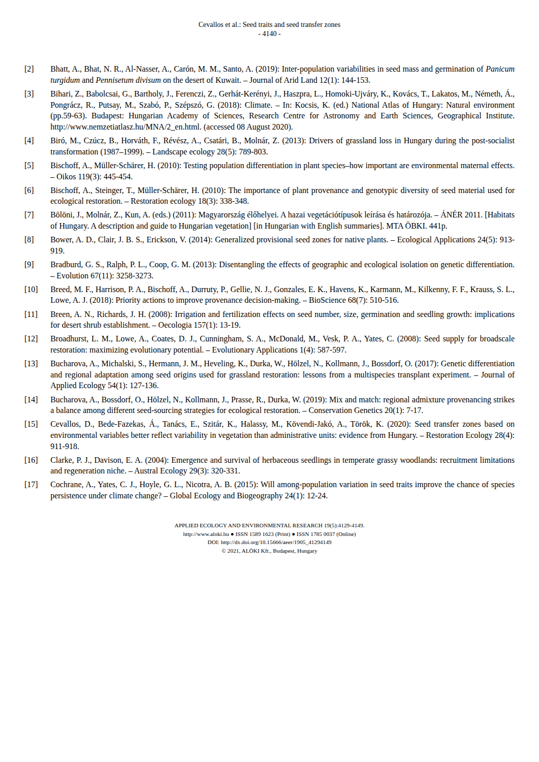Cevallos et al.: Seed traits and seed transfer zones
- 4140 -
[2] Bhatt, A., Bhat, N. R., Al-Nasser, A., Carón, M. M., Santo, A. (2019): Inter-population variabilities in seed mass and germination of Panicum turgidum and Pennisetum divisum on the desert of Kuwait. – Journal of Arid Land 12(1): 144-153.
[3] Bihari, Z., Babolcsai, G., Bartholy, J., Ferenczi, Z., Gerhát-Kerényi, J., Haszpra, L., Homoki-Ujváry, K., Kovács, T., Lakatos, M., Németh, Á., Pongrácz, R., Putsay, M., Szabó, P., Szépszó, G. (2018): Climate. – In: Kocsis, K. (ed.) National Atlas of Hungary: Natural environment (pp.59-63). Budapest: Hungarian Academy of Sciences, Research Centre for Astronomy and Earth Sciences, Geographical Institute. http://www.nemzetiatlasz.hu/MNA/2_en.html. (accessed 08 August 2020).
[4] Biró, M., Czúcz, B., Horváth, F., Révész, A., Csatári, B., Molnár, Z. (2013): Drivers of grassland loss in Hungary during the post-socialist transformation (1987–1999). – Landscape ecology 28(5): 789-803.
[5] Bischoff, A., Müller-Schärer, H. (2010): Testing population differentiation in plant species–how important are environmental maternal effects. – Oikos 119(3): 445-454.
[6] Bischoff, A., Steinger, T., Müller-Schärer, H. (2010): The importance of plant provenance and genotypic diversity of seed material used for ecological restoration. – Restoration ecology 18(3): 338-348.
[7] Bölöni, J., Molnár, Z., Kun, A. (eds.) (2011): Magyarország élőhelyei. A hazai vegetációtípusok leírása és határozója. – ÁNÉR 2011. [Habitats of Hungary. A description and guide to Hungarian vegetation] [in Hungarian with English summaries]. MTA ÖBKI. 441p.
[8] Bower, A. D., Clair, J. B. S., Erickson, V. (2014): Generalized provisional seed zones for native plants. – Ecological Applications 24(5): 913-919.
[9] Bradburd, G. S., Ralph, P. L., Coop, G. M. (2013): Disentangling the effects of geographic and ecological isolation on genetic differentiation. – Evolution 67(11): 3258-3273.
[10] Breed, M. F., Harrison, P. A., Bischoff, A., Durruty, P., Gellie, N. J., Gonzales, E. K., Havens, K., Karmann, M., Kilkenny, F. F., Krauss, S. L., Lowe, A. J. (2018): Priority actions to improve provenance decision-making. – BioScience 68(7): 510-516.
[11] Breen, A. N., Richards, J. H. (2008): Irrigation and fertilization effects on seed number, size, germination and seedling growth: implications for desert shrub establishment. – Oecologia 157(1): 13-19.
[12] Broadhurst, L. M., Lowe, A., Coates, D. J., Cunningham, S. A., McDonald, M., Vesk, P. A., Yates, C. (2008): Seed supply for broadscale restoration: maximizing evolutionary potential. – Evolutionary Applications 1(4): 587-597.
[13] Bucharova, A., Michalski, S., Hermann, J. M., Heveling, K., Durka, W., Hölzel, N., Kollmann, J., Bossdorf, O. (2017): Genetic differentiation and regional adaptation among seed origins used for grassland restoration: lessons from a multispecies transplant experiment. – Journal of Applied Ecology 54(1): 127-136.
[14] Bucharova, A., Bossdorf, O., Hölzel, N., Kollmann, J., Prasse, R., Durka, W. (2019): Mix and match: regional admixture provenancing strikes a balance among different seed-sourcing strategies for ecological restoration. – Conservation Genetics 20(1): 7-17.
[15] Cevallos, D., Bede‐Fazekas, Á., Tanács, E., Szitár, K., Halassy, M., Kövendi‐Jakó, A., Török, K. (2020): Seed transfer zones based on environmental variables better reflect variability in vegetation than administrative units: evidence from Hungary. – Restoration Ecology 28(4): 911-918.
[16] Clarke, P. J., Davison, E. A. (2004): Emergence and survival of herbaceous seedlings in temperate grassy woodlands: recruitment limitations and regeneration niche. – Austral Ecology 29(3): 320-331.
[17] Cochrane, A., Yates, C. J., Hoyle, G. L., Nicotra, A. B. (2015): Will among‐population variation in seed traits improve the chance of species persistence under climate change? – Global Ecology and Biogeography 24(1): 12-24.
APPLIED ECOLOGY AND ENVIRONMENTAL RESEARCH 19(5):4129-4149. http://www.aloki.hu ● ISSN 1589 1623 (Print) ● ISSN 1785 0037 (Online) DOI: http://dx.doi.org/10.15666/aeer/1905_41294149 © 2021, ALÖKI Kft., Budapest, Hungary